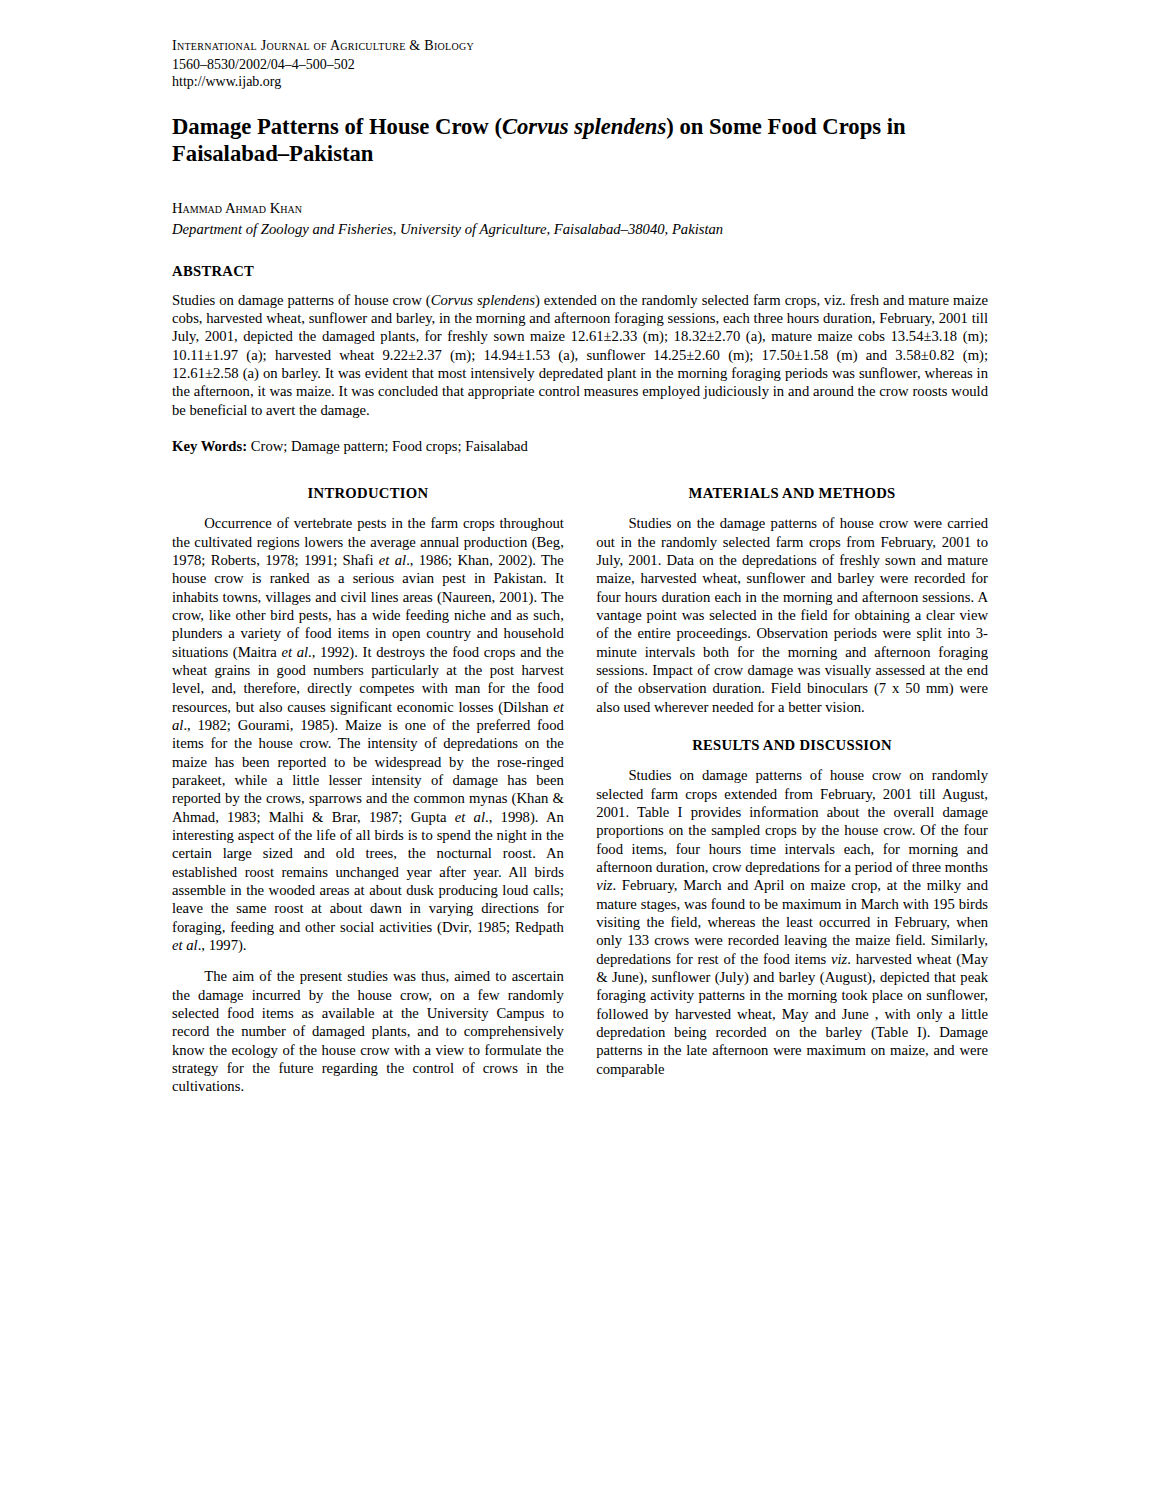International Journal of Agriculture & Biology
1560–8530/2002/04–4–500–502
http://www.ijab.org
Damage Patterns of House Crow (Corvus splendens) on Some Food Crops in Faisalabad–Pakistan
Hammad Ahmad Khan
Department of Zoology and Fisheries, University of Agriculture, Faisalabad–38040, Pakistan
ABSTRACT
Studies on damage patterns of house crow (Corvus splendens) extended on the randomly selected farm crops, viz. fresh and mature maize cobs, harvested wheat, sunflower and barley, in the morning and afternoon foraging sessions, each three hours duration, February, 2001 till July, 2001, depicted the damaged plants, for freshly sown maize 12.61±2.33 (m); 18.32±2.70 (a), mature maize cobs 13.54±3.18 (m); 10.11±1.97 (a); harvested wheat 9.22±2.37 (m); 14.94±1.53 (a), sunflower 14.25±2.60 (m); 17.50±1.58 (m) and 3.58±0.82 (m); 12.61±2.58 (a) on barley. It was evident that most intensively depredated plant in the morning foraging periods was sunflower, whereas in the afternoon, it was maize. It was concluded that appropriate control measures employed judiciously in and around the crow roosts would be beneficial to avert the damage.
Key Words: Crow; Damage pattern; Food crops; Faisalabad
INTRODUCTION
Occurrence of vertebrate pests in the farm crops throughout the cultivated regions lowers the average annual production (Beg, 1978; Roberts, 1978; 1991; Shafi et al., 1986; Khan, 2002). The house crow is ranked as a serious avian pest in Pakistan. It inhabits towns, villages and civil lines areas (Naureen, 2001). The crow, like other bird pests, has a wide feeding niche and as such, plunders a variety of food items in open country and household situations (Maitra et al., 1992). It destroys the food crops and the wheat grains in good numbers particularly at the post harvest level, and, therefore, directly competes with man for the food resources, but also causes significant economic losses (Dilshan et al., 1982; Gourami, 1985). Maize is one of the preferred food items for the house crow. The intensity of depredations on the maize has been reported to be widespread by the rose-ringed parakeet, while a little lesser intensity of damage has been reported by the crows, sparrows and the common mynas (Khan & Ahmad, 1983; Malhi & Brar, 1987; Gupta et al., 1998). An interesting aspect of the life of all birds is to spend the night in the certain large sized and old trees, the nocturnal roost. An established roost remains unchanged year after year. All birds assemble in the wooded areas at about dusk producing loud calls; leave the same roost at about dawn in varying directions for foraging, feeding and other social activities (Dvir, 1985; Redpath et al., 1997).
The aim of the present studies was thus, aimed to ascertain the damage incurred by the house crow, on a few randomly selected food items as available at the University Campus to record the number of damaged plants, and to comprehensively know the ecology of the house crow with a view to formulate the strategy for the future regarding the control of crows in the cultivations.
MATERIALS AND METHODS
Studies on the damage patterns of house crow were carried out in the randomly selected farm crops from February, 2001 to July, 2001. Data on the depredations of freshly sown and mature maize, harvested wheat, sunflower and barley were recorded for four hours duration each in the morning and afternoon sessions. A vantage point was selected in the field for obtaining a clear view of the entire proceedings. Observation periods were split into 3-minute intervals both for the morning and afternoon foraging sessions. Impact of crow damage was visually assessed at the end of the observation duration. Field binoculars (7 x 50 mm) were also used wherever needed for a better vision.
RESULTS AND DISCUSSION
Studies on damage patterns of house crow on randomly selected farm crops extended from February, 2001 till August, 2001. Table I provides information about the overall damage proportions on the sampled crops by the house crow. Of the four food items, four hours time intervals each, for morning and afternoon duration, crow depredations for a period of three months viz. February, March and April on maize crop, at the milky and mature stages, was found to be maximum in March with 195 birds visiting the field, whereas the least occurred in February, when only 133 crows were recorded leaving the maize field. Similarly, depredations for rest of the food items viz. harvested wheat (May & June), sunflower (July) and barley (August), depicted that peak foraging activity patterns in the morning took place on sunflower, followed by harvested wheat, May and June , with only a little depredation being recorded on the barley (Table I). Damage patterns in the late afternoon were maximum on maize, and were comparable